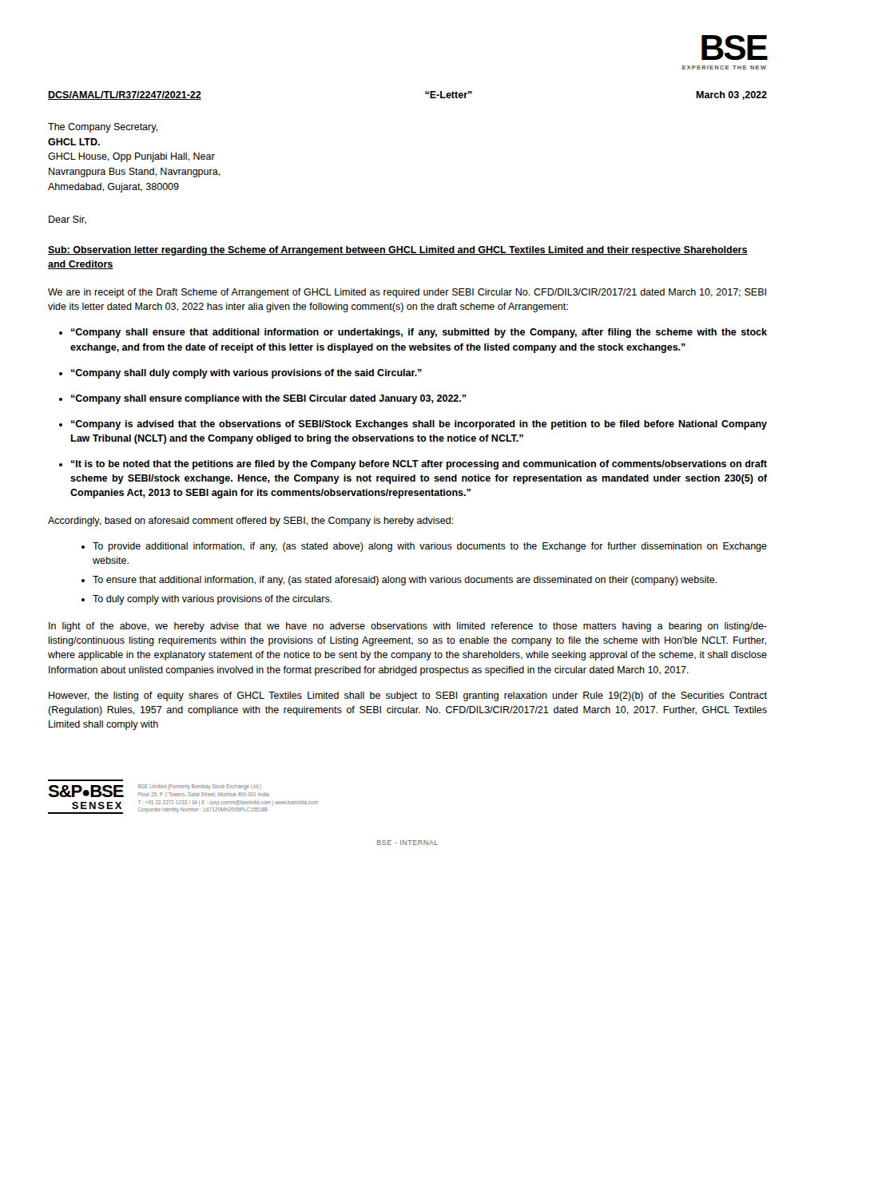BSE EXPERIENCE THE NEW
DCS/AMAL/TL/R37/2247/2021-22 “E-Letter” March 03 ,2022
The Company Secretary,
GHCL LTD.
GHCL House, Opp Punjabi Hall, Near
Navrangpura Bus Stand, Navrangpura,
Ahmedabad, Gujarat, 380009
Dear Sir,
Sub: Observation letter regarding the Scheme of Arrangement between GHCL Limited and GHCL Textiles Limited and their respective Shareholders and Creditors
We are in receipt of the Draft Scheme of Arrangement of GHCL Limited as required under SEBI Circular No. CFD/DIL3/CIR/2017/21 dated March 10, 2017; SEBI vide its letter dated March 03, 2022 has inter alia given the following comment(s) on the draft scheme of Arrangement:
“Company shall ensure that additional information or undertakings, if any, submitted by the Company, after filing the scheme with the stock exchange, and from the date of receipt of this letter is displayed on the websites of the listed company and the stock exchanges.”
“Company shall duly comply with various provisions of the said Circular.”
“Company shall ensure compliance with the SEBI Circular dated January 03, 2022.”
“Company is advised that the observations of SEBI/Stock Exchanges shall be incorporated in the petition to be filed before National Company Law Tribunal (NCLT) and the Company obliged to bring the observations to the notice of NCLT.”
“It is to be noted that the petitions are filed by the Company before NCLT after processing and communication of comments/observations on draft scheme by SEBI/stock exchange. Hence, the Company is not required to send notice for representation as mandated under section 230(5) of Companies Act, 2013 to SEBI again for its comments/observations/representations.”
Accordingly, based on aforesaid comment offered by SEBI, the Company is hereby advised:
To provide additional information, if any, (as stated above) along with various documents to the Exchange for further dissemination on Exchange website.
To ensure that additional information, if any, (as stated aforesaid) along with various documents are disseminated on their (company) website.
To duly comply with various provisions of the circulars.
In light of the above, we hereby advise that we have no adverse observations with limited reference to those matters having a bearing on listing/de-listing/continuous listing requirements within the provisions of Listing Agreement, so as to enable the company to file the scheme with Hon'ble NCLT. Further, where applicable in the explanatory statement of the notice to be sent by the company to the shareholders, while seeking approval of the scheme, it shall disclose Information about unlisted companies involved in the format prescribed for abridged prospectus as specified in the circular dated March 10, 2017.
However, the listing of equity shares of GHCL Textiles Limited shall be subject to SEBI granting relaxation under Rule 19(2)(b) of the Securities Contract (Regulation) Rules, 1957 and compliance with the requirements of SEBI circular. No. CFD/DIL3/CIR/2017/21 dated March 10, 2017. Further, GHCL Textiles Limited shall comply with
S&P●BSE SENSEX
BSE Limited (Formerly Bombay Stock Exchange Ltd.)
Floor 25, P J Towers, Dalal Street, Mumbai 400 001 India
T : +91 22 2272 1233 / 34 | E : corp.comm@bseindia.com | www.bseindia.com
Corporate Identity Number : L67120MH2005PLC155188
BSE - INTERNAL